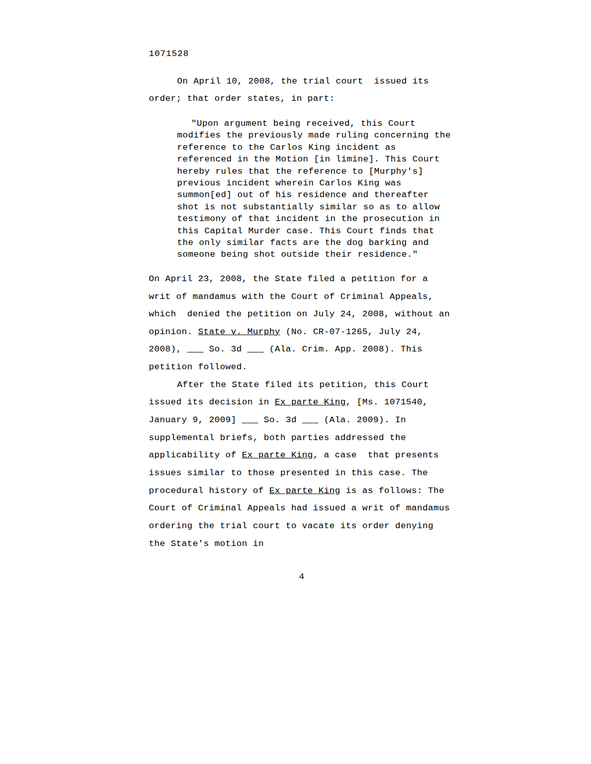1071528
On April 10, 2008, the trial court issued its order; that order states, in part:
"Upon argument being received, this Court modifies the previously made ruling concerning the reference to the Carlos King incident as referenced in the Motion [in limine]. This Court hereby rules that the reference to [Murphy's] previous incident wherein Carlos King was summon[ed] out of his residence and thereafter shot is not substantially similar so as to allow testimony of that incident in the prosecution in this Capital Murder case. This Court finds that the only similar facts are the dog barking and someone being shot outside their residence."
On April 23, 2008, the State filed a petition for a writ of mandamus with the Court of Criminal Appeals, which denied the petition on July 24, 2008, without an opinion. State v. Murphy (No. CR-07-1265, July 24, 2008), ___ So. 3d ___ (Ala. Crim. App. 2008). This petition followed.
After the State filed its petition, this Court issued its decision in Ex parte King, [Ms. 1071540, January 9, 2009] ___ So. 3d ___ (Ala. 2009). In supplemental briefs, both parties addressed the applicability of Ex parte King, a case that presents issues similar to those presented in this case. The procedural history of Ex parte King is as follows: The Court of Criminal Appeals had issued a writ of mandamus ordering the trial court to vacate its order denying the State's motion in
4